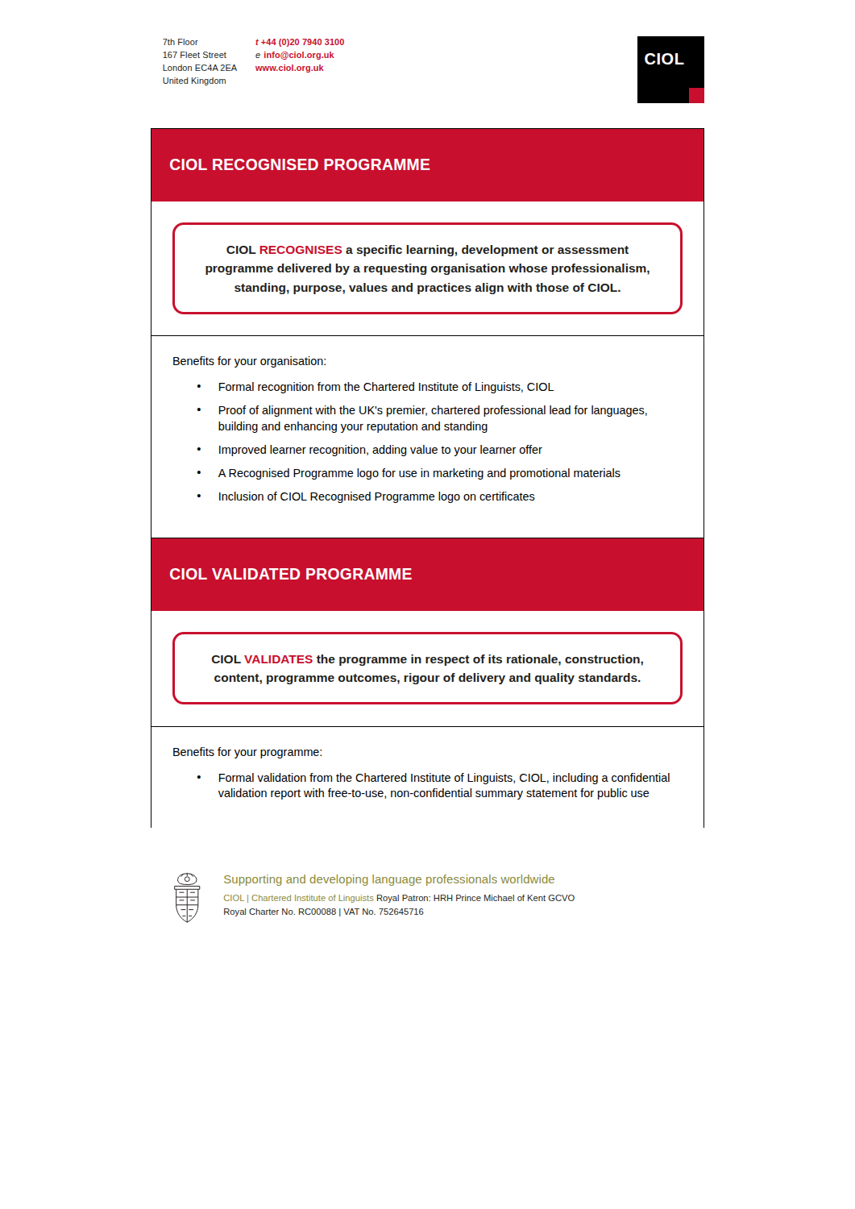7th Floor
167 Fleet Street
London EC4A 2EA
United Kingdom
t +44 (0)20 7940 3100
e info@ciol.org.uk
www.ciol.org.uk
CIOL
CIOL RECOGNISED PROGRAMME
CIOL RECOGNISES a specific learning, development or assessment programme delivered by a requesting organisation whose professionalism, standing, purpose, values and practices align with those of CIOL.
Benefits for your organisation:
Formal recognition from the Chartered Institute of Linguists, CIOL
Proof of alignment with the UK's premier, chartered professional lead for languages, building and enhancing your reputation and standing
Improved learner recognition, adding value to your learner offer
A Recognised Programme logo for use in marketing and promotional materials
Inclusion of CIOL Recognised Programme logo on certificates
CIOL VALIDATED PROGRAMME
CIOL VALIDATES the programme in respect of its rationale, construction, content, programme outcomes, rigour of delivery and quality standards.
Benefits for your programme:
Formal validation from the Chartered Institute of Linguists, CIOL, including a confidential validation report with free-to-use, non-confidential summary statement for public use
Supporting and developing language professionals worldwide
CIOL | Chartered Institute of Linguists Royal Patron: HRH Prince Michael of Kent GCVO
Royal Charter No. RC00088 | VAT No. 752645716